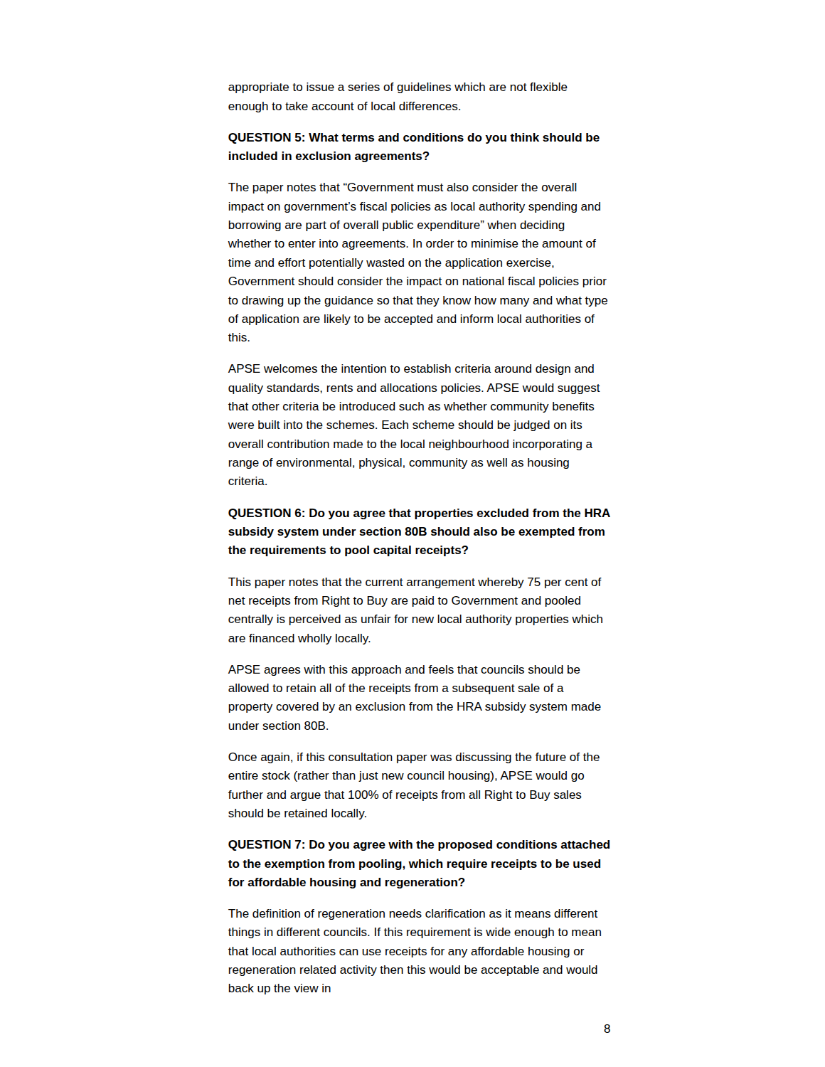appropriate to issue a series of guidelines which are not flexible enough to take account of local differences.
QUESTION 5: What terms and conditions do you think should be included in exclusion agreements?
The paper notes that “Government must also consider the overall impact on government’s fiscal policies as local authority spending and borrowing are part of overall public expenditure” when deciding whether to enter into agreements. In order to minimise the amount of time and effort potentially wasted on the application exercise, Government should consider the impact on national fiscal policies prior to drawing up the guidance so that they know how many and what type of application are likely to be accepted and inform local authorities of this.
APSE welcomes the intention to establish criteria around design and quality standards, rents and allocations policies. APSE would suggest that other criteria be introduced such as whether community benefits were built into the schemes. Each scheme should be judged on its overall contribution made to the local neighbourhood incorporating a range of environmental, physical, community as well as housing criteria.
QUESTION 6: Do you agree that properties excluded from the HRA subsidy system under section 80B should also be exempted from the requirements to pool capital receipts?
This paper notes that the current arrangement whereby 75 per cent of net receipts from Right to Buy are paid to Government and pooled centrally is perceived as unfair for new local authority properties which are financed wholly locally.
APSE agrees with this approach and feels that councils should be allowed to retain all of the receipts from a subsequent sale of a property covered by an exclusion from the HRA subsidy system made under section 80B.
Once again, if this consultation paper was discussing the future of the entire stock (rather than just new council housing), APSE would go further and argue that 100% of receipts from all Right to Buy sales should be retained locally.
QUESTION 7: Do you agree with the proposed conditions attached to the exemption from pooling, which require receipts to be used for affordable housing and regeneration?
The definition of regeneration needs clarification as it means different things in different councils. If this requirement is wide enough to mean that local authorities can use receipts for any affordable housing or regeneration related activity then this would be acceptable and would back up the view in
8